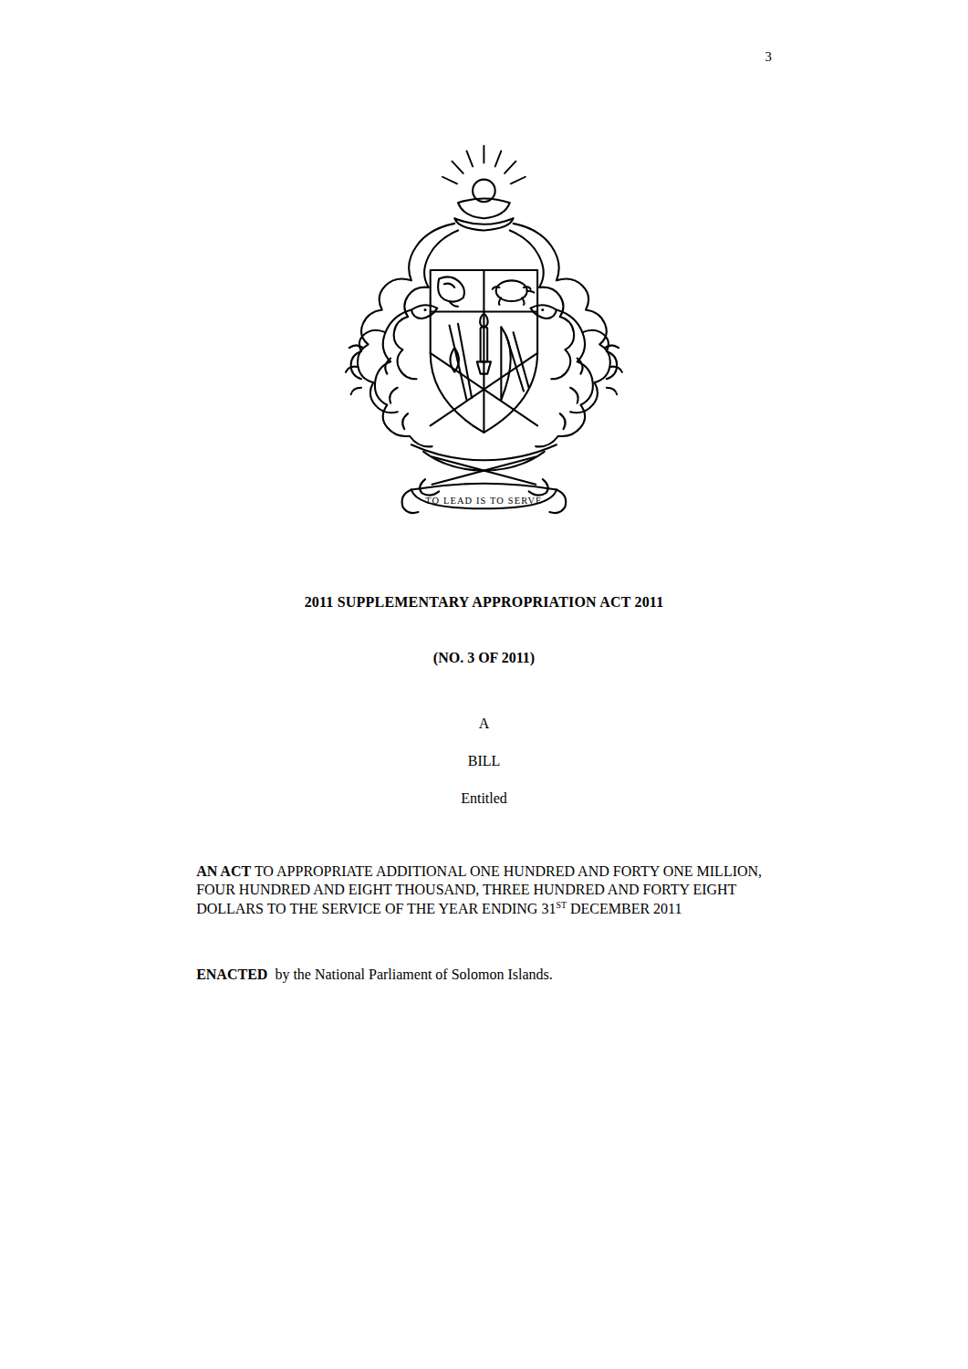3
TO LEAD IS TO SERVE
2011 SUPPLEMENTARY APPROPRIATION ACT 2011
(NO. 3 OF 2011)
A
BILL
Entitled
AN ACT to appropriate additional one hundred and forty one million, four hundred and eight thousand, three hundred and forty eight dollars to the service of the year ending 31ST December 2011
ENACTED by the National Parliament of Solomon Islands.